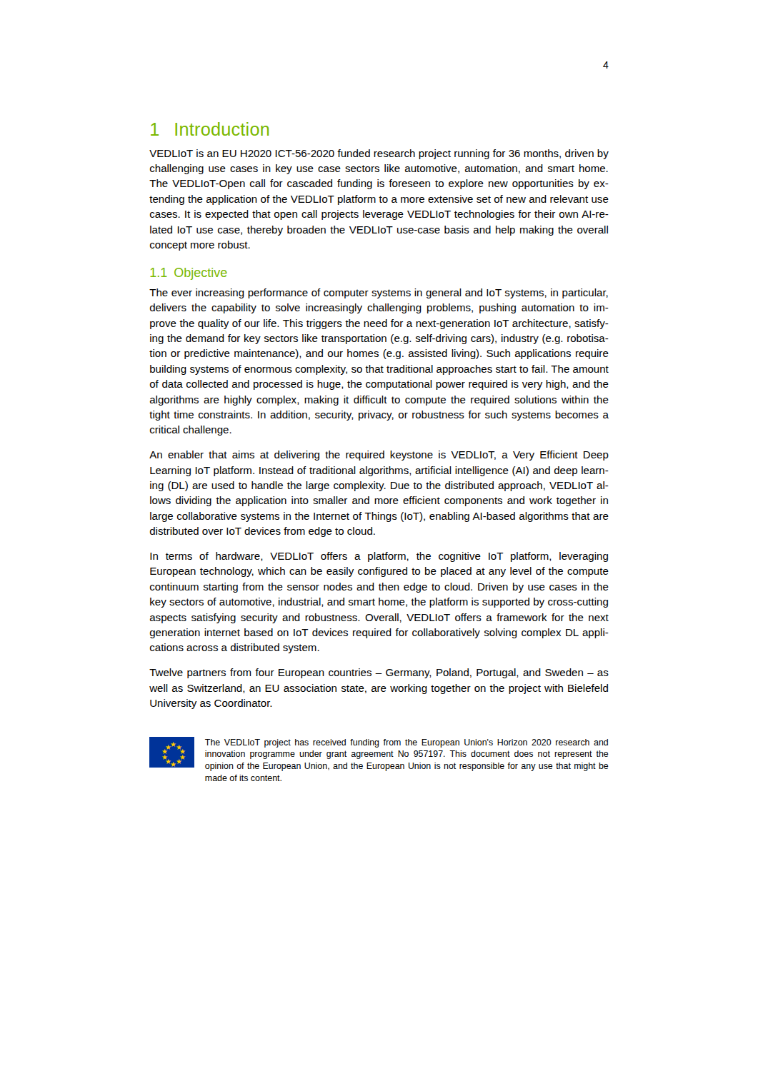4
1 Introduction
VEDLIoT is an EU H2020 ICT-56-2020 funded research project running for 36 months, driven by challenging use cases in key use case sectors like automotive, automation, and smart home. The VEDLIoT-Open call for cascaded funding is foreseen to explore new opportunities by extending the application of the VEDLIoT platform to a more extensive set of new and relevant use cases. It is expected that open call projects leverage VEDLIoT technologies for their own AI-related IoT use case, thereby broaden the VEDLIoT use-case basis and help making the overall concept more robust.
1.1 Objective
The ever increasing performance of computer systems in general and IoT systems, in particular, delivers the capability to solve increasingly challenging problems, pushing automation to improve the quality of our life. This triggers the need for a next-generation IoT architecture, satisfying the demand for key sectors like transportation (e.g. self-driving cars), industry (e.g. robotisation or predictive maintenance), and our homes (e.g. assisted living). Such applications require building systems of enormous complexity, so that traditional approaches start to fail. The amount of data collected and processed is huge, the computational power required is very high, and the algorithms are highly complex, making it difficult to compute the required solutions within the tight time constraints. In addition, security, privacy, or robustness for such systems becomes a critical challenge.
An enabler that aims at delivering the required keystone is VEDLIoT, a Very Efficient Deep Learning IoT platform. Instead of traditional algorithms, artificial intelligence (AI) and deep learning (DL) are used to handle the large complexity. Due to the distributed approach, VEDLIoT allows dividing the application into smaller and more efficient components and work together in large collaborative systems in the Internet of Things (IoT), enabling AI-based algorithms that are distributed over IoT devices from edge to cloud.
In terms of hardware, VEDLIoT offers a platform, the cognitive IoT platform, leveraging European technology, which can be easily configured to be placed at any level of the compute continuum starting from the sensor nodes and then edge to cloud. Driven by use cases in the key sectors of automotive, industrial, and smart home, the platform is supported by cross-cutting aspects satisfying security and robustness. Overall, VEDLIoT offers a framework for the next generation internet based on IoT devices required for collaboratively solving complex DL applications across a distributed system.
Twelve partners from four European countries – Germany, Poland, Portugal, and Sweden – as well as Switzerland, an EU association state, are working together on the project with Bielefeld University as Coordinator.
★ ★ ★ ★ ★ ★ ★ ★ ★ ★
The VEDLIoT project has received funding from the European Union's Horizon 2020 research and innovation programme under grant agreement No 957197. This document does not represent the opinion of the European Union, and the European Union is not responsible for any use that might be made of its content.